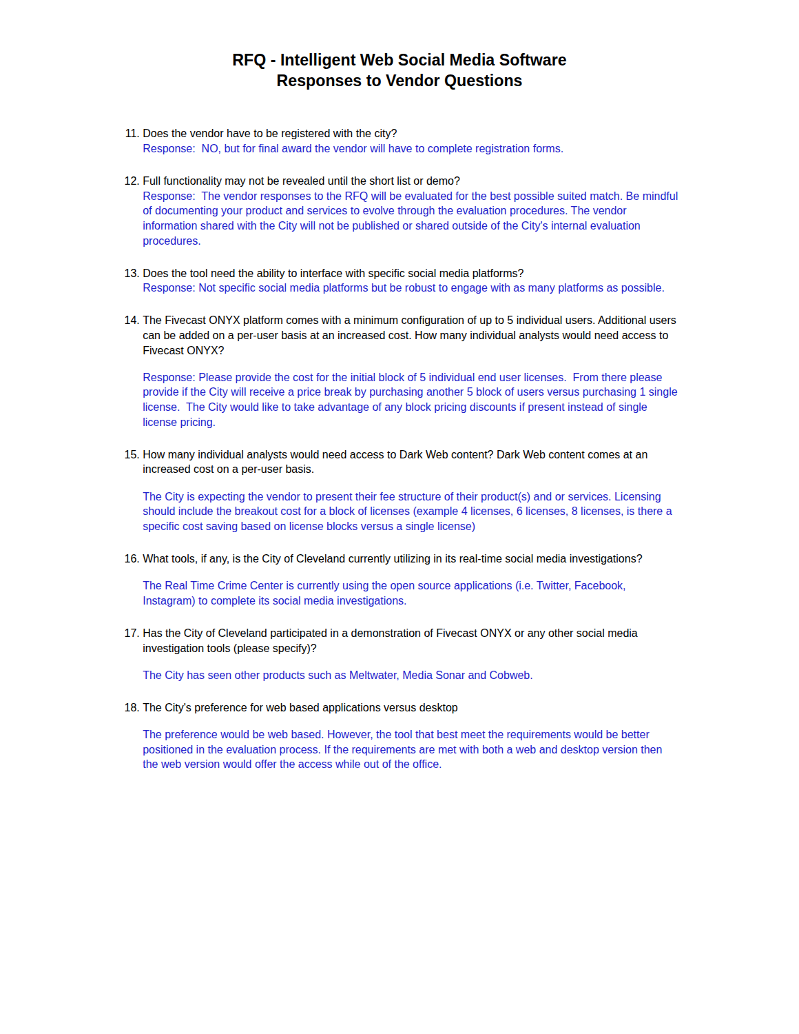RFQ - Intelligent Web Social Media Software
Responses to Vendor Questions
Does the vendor have to be registered with the city? Response: NO, but for final award the vendor will have to complete registration forms.
Full functionality may not be revealed until the short list or demo? Response: The vendor responses to the RFQ will be evaluated for the best possible suited match. Be mindful of documenting your product and services to evolve through the evaluation procedures. The vendor information shared with the City will not be published or shared outside of the City's internal evaluation procedures.
Does the tool need the ability to interface with specific social media platforms? Response: Not specific social media platforms but be robust to engage with as many platforms as possible.
The Fivecast ONYX platform comes with a minimum configuration of up to 5 individual users. Additional users can be added on a per-user basis at an increased cost. How many individual analysts would need access to Fivecast ONYX? Response: Please provide the cost for the initial block of 5 individual end user licenses. From there please provide if the City will receive a price break by purchasing another 5 block of users versus purchasing 1 single license. The City would like to take advantage of any block pricing discounts if present instead of single license pricing.
How many individual analysts would need access to Dark Web content? Dark Web content comes at an increased cost on a per-user basis. The City is expecting the vendor to present their fee structure of their product(s) and or services. Licensing should include the breakout cost for a block of licenses (example 4 licenses, 6 licenses, 8 licenses, is there a specific cost saving based on license blocks versus a single license)
What tools, if any, is the City of Cleveland currently utilizing in its real-time social media investigations? The Real Time Crime Center is currently using the open source applications (i.e. Twitter, Facebook, Instagram) to complete its social media investigations.
Has the City of Cleveland participated in a demonstration of Fivecast ONYX or any other social media investigation tools (please specify)? The City has seen other products such as Meltwater, Media Sonar and Cobweb.
The City's preference for web based applications versus desktop The preference would be web based. However, the tool that best meet the requirements would be better positioned in the evaluation process. If the requirements are met with both a web and desktop version then the web version would offer the access while out of the office.